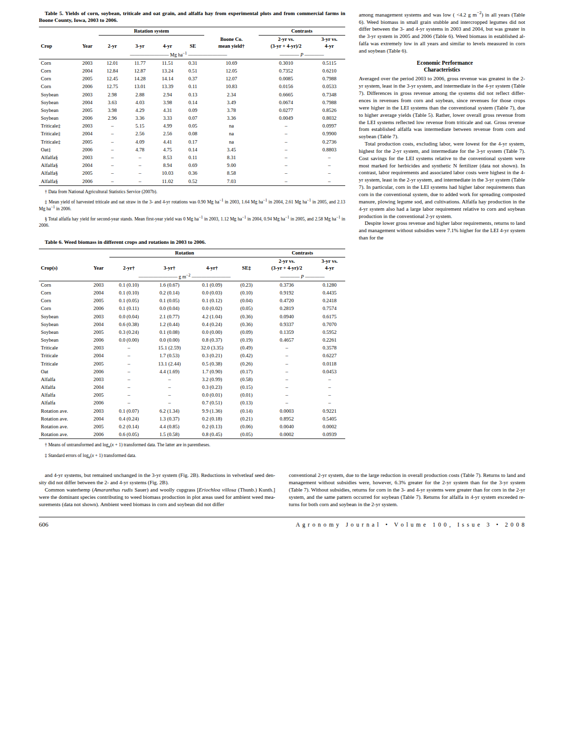Table 5. Yields of corn, soybean, triticale and oat grain, and alfalfa hay from experimental plots and from commercial farms in Boone County, Iowa, 2003 to 2006.
| | Rotation system | | Contrasts |
| Crop | Year | 2-yr | 3-yr | 4-yr | SE | Boone Co. mean yield† | 2-yr vs. (3-yr + 4-yr)/2 | 3-yr vs. 4-yr |
| | ———————— Mg ha −1 ———————— | ———— P ———— |
| Corn | 2003 | 12.01 | 11.77 | 11.51 | 0.31 | 10.69 | 0.3010 | 0.5115 |
| Corn | 2004 | 12.84 | 12.87 | 13.24 | 0.51 | 12.05 | 0.7352 | 0.6210 |
| Corn | 2005 | 12.45 | 14.28 | 14.14 | 0.37 | 12.07 | 0.0085 | 0.7988 |
| Corn | 2006 | 12.75 | 13.01 | 13.39 | 0.11 | 10.83 | 0.0156 | 0.0533 |
| Soybean | 2003 | 2.98 | 2.88 | 2.94 | 0.13 | 2.34 | 0.6665 | 0.7348 |
| Soybean | 2004 | 3.63 | 4.03 | 3.98 | 0.14 | 3.49 | 0.0674 | 0.7988 |
| Soybean | 2005 | 3.98 | 4.29 | 4.31 | 0.09 | 3.78 | 0.0277 | 0.8526 |
| Soybean | 2006 | 2.96 | 3.36 | 3.33 | 0.07 | 3.36 | 0.0049 | 0.8032 |
| Triticale‡ | 2003 | – | 5.15 | 4.99 | 0.05 | na | – | 0.0997 |
| Triticale‡ | 2004 | – | 2.56 | 2.56 | 0.08 | na | – | 0.9900 |
| Triticale‡ | 2005 | – | 4.09 | 4.41 | 0.17 | na | – | 0.2736 |
| Oat‡ | 2006 | – | 4.78 | 4.75 | 0.14 | 3.45 | – | 0.8803 |
| Alfalfa§ | 2003 | – | – | 8.53 | 0.11 | 8.31 | – | – |
| Alfalfa§ | 2004 | – | – | 8.94 | 0.69 | 9.00 | – | – |
| Alfalfa§ | 2005 | – | – | 10.03 | 0.36 | 8.58 | – | – |
| Alfalfa§ | 2006 | – | – | 11.02 | 0.52 | 7.03 | – | – |
† Data from National Agricultural Statistics Service (2007b).
‡ Mean yield of harvested triticale and oat straw in the 3- and 4-yr rotations was 0.90 Mg ha−1 in 2003, 1.64 Mg ha−1 in 2004, 2.61 Mg ha−1 in 2005, and 2.13 Mg ha−1 in 2006.
§ Total alfalfa hay yield for second-year stands. Mean first-year yield was 0 Mg ha−1 in 2003, 1.12 Mg ha−1 in 2004, 0.94 Mg ha−1 in 2005, and 2.58 Mg ha−1 in 2006.
Table 6. Weed biomass in different crops and rotations in 2003 to 2006.
| | Rotation | Contrasts |
| Crop(s) | Year | 2-yr† | 3-yr† | 4-yr† | SE‡ | 2-yr vs. (3-yr + 4-yr)/2 | 3-yr vs. 4-yr |
| | ———————— g m −2 ———————— | ———— P ———— |
| Corn | 2003 | 0.1 (0.10) | 1.6 (0.67) | 0.1 (0.09) | (0.23) | 0.3736 | 0.1280 |
| Corn | 2004 | 0.1 (0.10) | 0.2 (0.14) | 0.0 (0.03) | (0.10) | 0.9192 | 0.4435 |
| Corn | 2005 | 0.1 (0.05) | 0.1 (0.05) | 0.1 (0.12) | (0.04) | 0.4720 | 0.2418 |
| Corn | 2006 | 0.1 (0.11) | 0.0 (0.04) | 0.0 (0.02) | (0.05) | 0.2819 | 0.7574 |
| Soybean | 2003 | 0.0 (0.04) | 2.1 (0.77) | 4.2 (1.04) | (0.36) | 0.0940 | 0.6175 |
| Soybean | 2004 | 0.6 (0.38) | 1.2 (0.44) | 0.4 (0.24) | (0.36) | 0.9337 | 0.7070 |
| Soybean | 2005 | 0.3 (0.24) | 0.1 (0.08) | 0.0 (0.00) | (0.09) | 0.1359 | 0.5952 |
| Soybean | 2006 | 0.0 (0.00) | 0.0 (0.00) | 0.8 (0.37) | (0.19) | 0.4657 | 0.2261 |
| Triticale | 2003 | – | 15.1 (2.59) | 32.0 (3.35) | (0.49) | – | 0.3578 |
| Triticale | 2004 | – | 1.7 (0.53) | 0.3 (0.21) | (0.42) | – | 0.6227 |
| Triticale | 2005 | – | 13.1 (2.44) | 0.5 (0.38) | (0.26) | – | 0.0118 |
| Oat | 2006 | – | 4.4 (1.69) | 1.7 (0.90) | (0.17) | – | 0.0453 |
| Alfalfa | 2003 | – | – | 3.2 (0.99) | (0.58) | – | – |
| Alfalfa | 2004 | – | – | 0.3 (0.23) | (0.15) | – | – |
| Alfalfa | 2005 | – | – | 0.0 (0.01) | (0.01) | – | – |
| Alfalfa | 2006 | – | – | 0.7 (0.51) | (0.13) | – | – |
| Rotation ave. | 2003 | 0.1 (0.07) | 6.2 (1.34) | 9.9 (1.36) | (0.14) | 0.0003 | 0.9221 |
| Rotation ave. | 2004 | 0.4 (0.24) | 1.3 (0.37) | 0.2 (0.18) | (0.21) | 0.8952 | 0.5405 |
| Rotation ave. | 2005 | 0.2 (0.14) | 4.4 (0.85) | 0.2 (0.13) | (0.06) | 0.0040 | 0.0002 |
| Rotation ave. | 2006 | 0.6 (0.05) | 1.5 (0.58) | 0.8 (0.45) | (0.05) | 0.0002 | 0.0939 |
† Means of untransformed and loge(x + 1) transformed data. The latter are in parentheses.
‡ Standard errors of loge(x + 1) transformed data.
among management systems and was low ( <4.2 g m−2) in all years (Table 6). Weed biomass in small grain stubble and intercropped legumes did not differ between the 3- and 4-yr systems in 2003 and 2004, but was greater in the 3-yr system in 2005 and 2006 (Table 6). Weed biomass in established alfalfa was extremely low in all years and similar to levels measured in corn and soybean (Table 6).
Economic Performance
Characteristics
Averaged over the period 2003 to 2006, gross revenue was greatest in the 2-yr system, least in the 3-yr system, and intermediate in the 4-yr system (Table 7). Differences in gross revenue among the systems did not reflect differences in revenues from corn and soybean, since revenues for those crops were higher in the LEI systems than the conventional system (Table 7), due to higher average yields (Table 5). Rather, lower overall gross revenue from the LEI systems reflected low revenue from triticale and oat. Gross revenue from established alfalfa was intermediate between revenue from corn and soybean (Table 7).
Total production costs, excluding labor, were lowest for the 4-yr system, highest for the 2-yr system, and intermediate for the 3-yr system (Table 7). Cost savings for the LEI systems relative to the conventional system were most marked for herbicides and synthetic N fertilizer (data not shown). In contrast, labor requirements and associated labor costs were highest in the 4-yr system, least in the 2-yr system, and intermediate in the 3-yr system (Table 7). In particular, corn in the LEI systems had higher labor requirements than corn in the conventional system, due to added work for spreading composted manure, plowing legume sod, and cultivations. Alfalfa hay production in the 4-yr system also had a large labor requirement relative to corn and soybean production in the conventional 2-yr system.
Despite lower gross revenue and higher labor requirements, returns to land and management without subsidies were 7.1% higher for the LEI 4-yr system than for the
and 4-yr systems, but remained unchanged in the 3-yr system (Fig. 2B). Reductions in velvetleaf seed density did not differ between the 2- and 4-yr systems (Fig. 2B).
Common waterhemp (Amaranthus rudis Sauer) and woolly cupgrass [Eriochloa villosa (Thunb.) Kunth.] were the dominant species contributing to weed biomass production in plot areas used for ambient weed measurements (data not shown). Ambient weed biomass in corn and soybean did not differ
conventional 2-yr system, due to the large reduction in overall production costs (Table 7). Returns to land and management without subsidies were, however, 6.3% greater for the 2-yr system than for the 3-yr system (Table 7). Without subsidies, returns for corn in the 3- and 4-yr systems were greater than for corn in the 2-yr system, and the same pattern occurred for soybean (Table 7). Returns for alfalfa in 4-yr system exceeded returns for both corn and soybean in the 2-yr system.
606
A g r o n o m y J o u r n a l • V o l u m e 1 0 0 , I s s u e 3 • 2 0 0 8